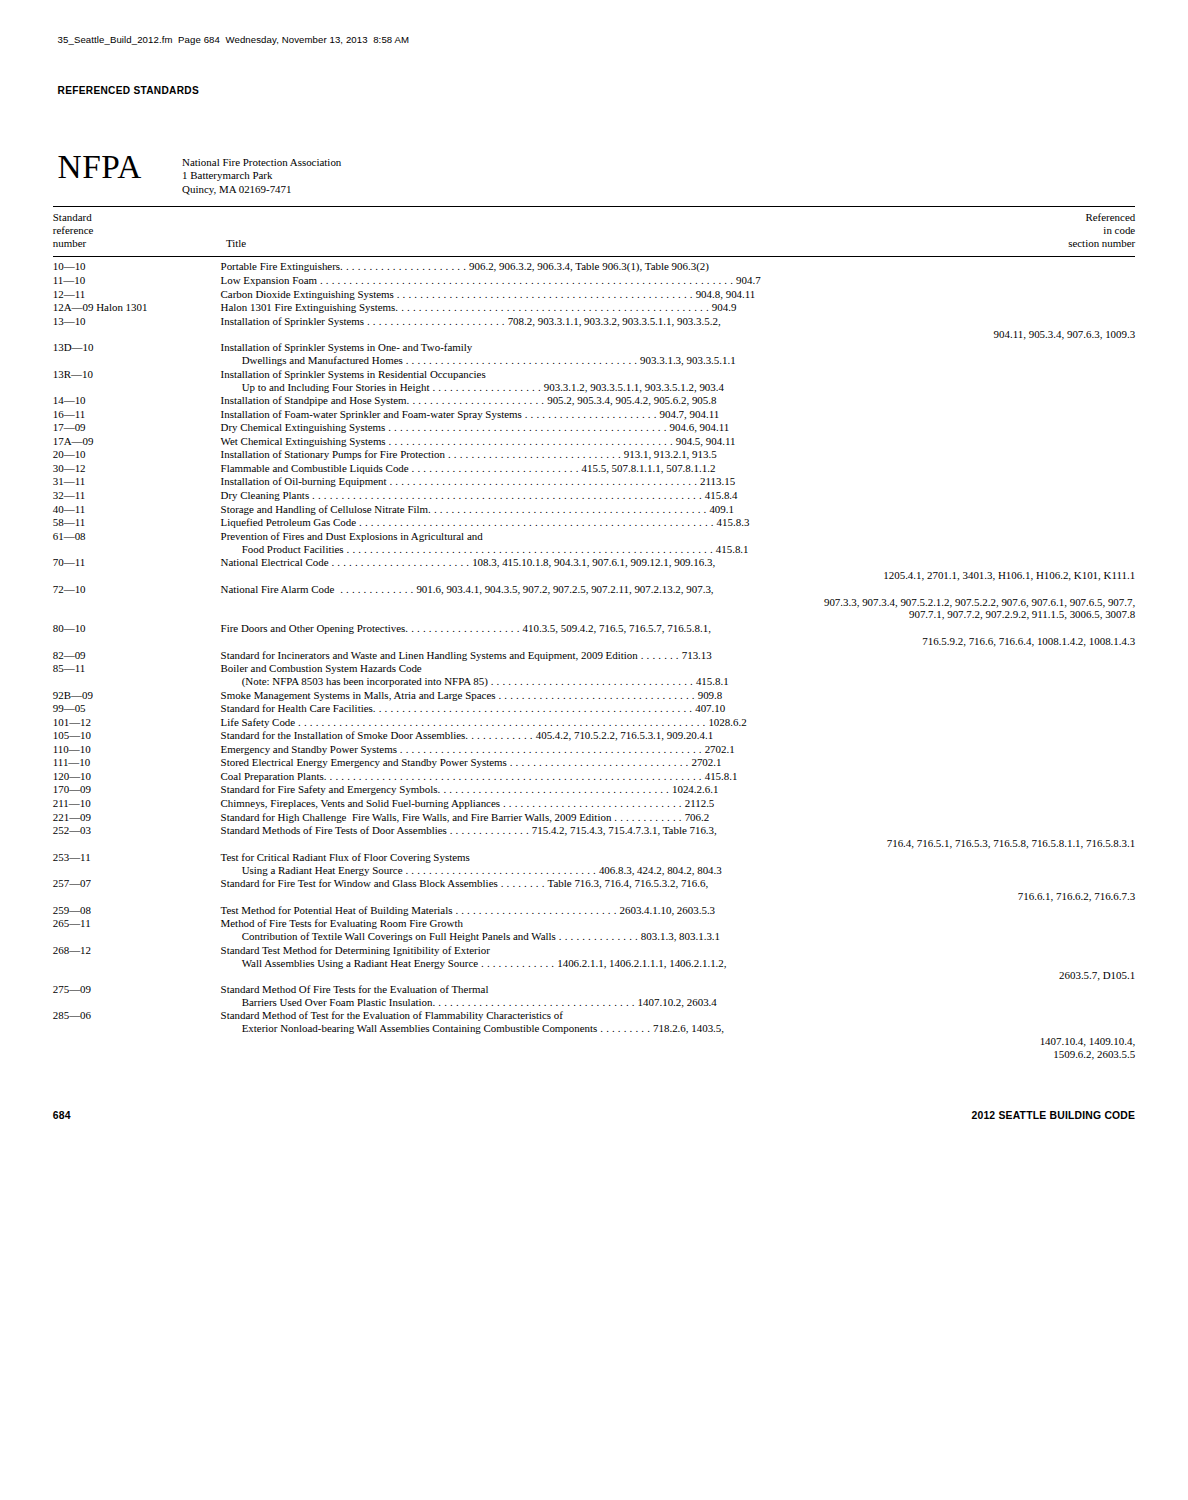35_Seattle_Build_2012.fm Page 684 Wednesday, November 13, 2013 8:58 AM
REFERENCED STANDARDS
NFPA
National Fire Protection Association
1 Batterymarch Park
Quincy, MA 02169-7471
| Standard reference number | Title | Referenced in code section number |
| 10—10 | Portable Fire Extinguishers . . . . . . . . . . . . . . . . . . . . . . 906.2, 906.3.2, 906.3.4, Table 906.3(1), Table 906.3(2) |
| 11—10 | Low Expansion Foam . . . . . . . . . . . . . . . . . . . . . . . . . . . . . . . . . . . . . . . . . . . . . . . . . . . . . . . . . . . . . . . . . . . . . . . 904.7 |
| 12—11 | Carbon Dioxide Extinguishing Systems . . . . . . . . . . . . . . . . . . . . . . . . . . . . . . . . . . . . . . . . . . . . . . . . . . . 904.8, 904.11 |
| 12A—09 Halon 1301 | Halon 1301 Fire Extinguishing Systems . . . . . . . . . . . . . . . . . . . . . . . . . . . . . . . . . . . . . . . . . . . . . . . . . . . . . . 904.9 |
| 13—10 | Installation of Sprinkler Systems . . . . . . . . . . . . . . . . . . . . . . . . 708.2, 903.3.1.1, 903.3.2, 903.3.5.1.1, 903.3.5.2, 904.11, 905.3.4, 907.6.3, 1009.3 |
| 13D—10 | Installation of Sprinkler Systems in One- and Two-family Dwellings and Manufactured Homes . . . . . . . . . . . . . . . . . . . . . . . . . . . . . . . . . . . . . . . . 903.3.1.3, 903.3.5.1.1 |
| 13R—10 | Installation of Sprinkler Systems in Residential Occupancies Up to and Including Four Stories in Height . . . . . . . . . . . . . . . . . . . 903.3.1.2, 903.3.5.1.1, 903.3.5.1.2, 903.4 |
| 14—10 | Installation of Standpipe and Hose System . . . . . . . . . . . . . . . . . . . . . . . . 905.2, 905.3.4, 905.4.2, 905.6.2, 905.8 |
| 16—11 | Installation of Foam-water Sprinkler and Foam-water Spray Systems . . . . . . . . . . . . . . . . . . . . . . . 904.7, 904.11 |
| 17—09 | Dry Chemical Extinguishing Systems . . . . . . . . . . . . . . . . . . . . . . . . . . . . . . . . . . . . . . . . . . . . . . . . 904.6, 904.11 |
| 17A—09 | Wet Chemical Extinguishing Systems . . . . . . . . . . . . . . . . . . . . . . . . . . . . . . . . . . . . . . . . . . . . . . . . . 904.5, 904.11 |
| 20—10 | Installation of Stationary Pumps for Fire Protection . . . . . . . . . . . . . . . . . . . . . . . . . . . . . . 913.1, 913.2.1, 913.5 |
| 30—12 | Flammable and Combustible Liquids Code . . . . . . . . . . . . . . . . . . . . . . . . . . . . . 415.5, 507.8.1.1.1, 507.8.1.1.2 |
| 31—11 | Installation of Oil-burning Equipment . . . . . . . . . . . . . . . . . . . . . . . . . . . . . . . . . . . . . . . . . . . . . . . . . . . . . 2113.15 |
| 32—11 | Dry Cleaning Plants . . . . . . . . . . . . . . . . . . . . . . . . . . . . . . . . . . . . . . . . . . . . . . . . . . . . . . . . . . . . . . . . . . . 415.8.4 |
| 40—11 | Storage and Handling of Cellulose Nitrate Film . . . . . . . . . . . . . . . . . . . . . . . . . . . . . . . . . . . . . . . . . . . . . . . . 409.1 |
| 58—11 | Liquefied Petroleum Gas Code . . . . . . . . . . . . . . . . . . . . . . . . . . . . . . . . . . . . . . . . . . . . . . . . . . . . . . . . . . . . . 415.8.3 |
| 61—08 | Prevention of Fires and Dust Explosions in Agricultural and Food Product Facilities . . . . . . . . . . . . . . . . . . . . . . . . . . . . . . . . . . . . . . . . . . . . . . . . . . . . . . . . . . . . . . . 415.8.1 |
| 70—11 | National Electrical Code . . . . . . . . . . . . . . . . . . . . . . . . 108.3, 415.10.1.8, 904.3.1, 907.6.1, 909.12.1, 909.16.3, 1205.4.1, 2701.1, 3401.3, H106.1, H106.2, K101, K111.1 |
| 72—10 | National Fire Alarm Code . . . . . . . . . . . . . 901.6, 903.4.1, 904.3.5, 907.2, 907.2.5, 907.2.11, 907.2.13.2, 907.3, 907.3.3, 907.3.4, 907.5.2.1.2, 907.5.2.2, 907.6, 907.6.1, 907.6.5, 907.7, 907.7.1, 907.7.2, 907.2.9.2, 911.1.5, 3006.5, 3007.8 |
| 80—10 | Fire Doors and Other Opening Protectives . . . . . . . . . . . . . . . . . . . . 410.3.5, 509.4.2, 716.5, 716.5.7, 716.5.8.1, 716.5.9.2, 716.6, 716.6.4, 1008.1.4.2, 1008.1.4.3 |
| 82—09 | Standard for Incinerators and Waste and Linen Handling Systems and Equipment, 2009 Edition . . . . . . . 713.13 |
| 85—11 | Boiler and Combustion System Hazards Code (Note: NFPA 8503 has been incorporated into NFPA 85) . . . . . . . . . . . . . . . . . . . . . . . . . . . . . . . . . . . 415.8.1 |
| 92B—09 | Smoke Management Systems in Malls, Atria and Large Spaces . . . . . . . . . . . . . . . . . . . . . . . . . . . . . . . . . . 909.8 |
| 99—05 | Standard for Health Care Facilities . . . . . . . . . . . . . . . . . . . . . . . . . . . . . . . . . . . . . . . . . . . . . . . . . . . . . . . 407.10 |
| 101—12 | Life Safety Code . . . . . . . . . . . . . . . . . . . . . . . . . . . . . . . . . . . . . . . . . . . . . . . . . . . . . . . . . . . . . . . . . . . . . . 1028.6.2 |
| 105—10 | Standard for the Installation of Smoke Door Assemblies . . . . . . . . . . . . 405.4.2, 710.5.2.2, 716.5.3.1, 909.20.4.1 |
| 110—10 | Emergency and Standby Power Systems . . . . . . . . . . . . . . . . . . . . . . . . . . . . . . . . . . . . . . . . . . . . . . . . . . . . 2702.1 |
| 111—10 | Stored Electrical Energy Emergency and Standby Power Systems . . . . . . . . . . . . . . . . . . . . . . . . . . . . . . . 2702.1 |
| 120—10 | Coal Preparation Plants . . . . . . . . . . . . . . . . . . . . . . . . . . . . . . . . . . . . . . . . . . . . . . . . . . . . . . . . . . . . . . . . . 415.8.1 |
| 170—09 | Standard for Fire Safety and Emergency Symbols . . . . . . . . . . . . . . . . . . . . . . . . . . . . . . . . . . . . . . . . 1024.2.6.1 |
| 211—10 | Chimneys, Fireplaces, Vents and Solid Fuel-burning Appliances . . . . . . . . . . . . . . . . . . . . . . . . . . . . . . . 2112.5 |
| 221—09 | Standard for High Challenge Fire Walls, Fire Walls, and Fire Barrier Walls, 2009 Edition . . . . . . . . . . . . 706.2 |
| 252—03 | Standard Methods of Fire Tests of Door Assemblies . . . . . . . . . . . . . . 715.4.2, 715.4.3, 715.4.7.3.1, Table 716.3, 716.4, 716.5.1, 716.5.3, 716.5.8, 716.5.8.1.1, 716.5.8.3.1 |
| 253—11 | Test for Critical Radiant Flux of Floor Covering Systems Using a Radiant Heat Energy Source . . . . . . . . . . . . . . . . . . . . . . . . . . . . . . . . . 406.8.3, 424.2, 804.2, 804.3 |
| 257—07 | Standard for Fire Test for Window and Glass Block Assemblies . . . . . . . . Table 716.3, 716.4, 716.5.3.2, 716.6, 716.6.1, 716.6.2, 716.6.7.3 |
| 259—08 | Test Method for Potential Heat of Building Materials . . . . . . . . . . . . . . . . . . . . . . . . . . . . 2603.4.1.10, 2603.5.3 |
| 265—11 | Method of Fire Tests for Evaluating Room Fire Growth Contribution of Textile Wall Coverings on Full Height Panels and Walls . . . . . . . . . . . . . . 803.1.3, 803.1.3.1 |
| 268—12 | Standard Test Method for Determining Ignitibility of Exterior Wall Assemblies Using a Radiant Heat Energy Source . . . . . . . . . . . . . 1406.2.1.1, 1406.2.1.1.1, 1406.2.1.1.2, 2603.5.7, D105.1 |
| 275—09 | Standard Method Of Fire Tests for the Evaluation of Thermal Barriers Used Over Foam Plastic Insulation . . . . . . . . . . . . . . . . . . . . . . . . . . . . . . . . . . . 1407.10.2, 2603.4 |
| 285—06 | Standard Method of Test for the Evaluation of Flammability Characteristics of Exterior Nonload-bearing Wall Assemblies Containing Combustible Components . . . . . . . . . 718.2.6, 1403.5, 1407.10.4, 1409.10.4, 1509.6.2, 2603.5.5 |
684
2012 SEATTLE BUILDING CODE